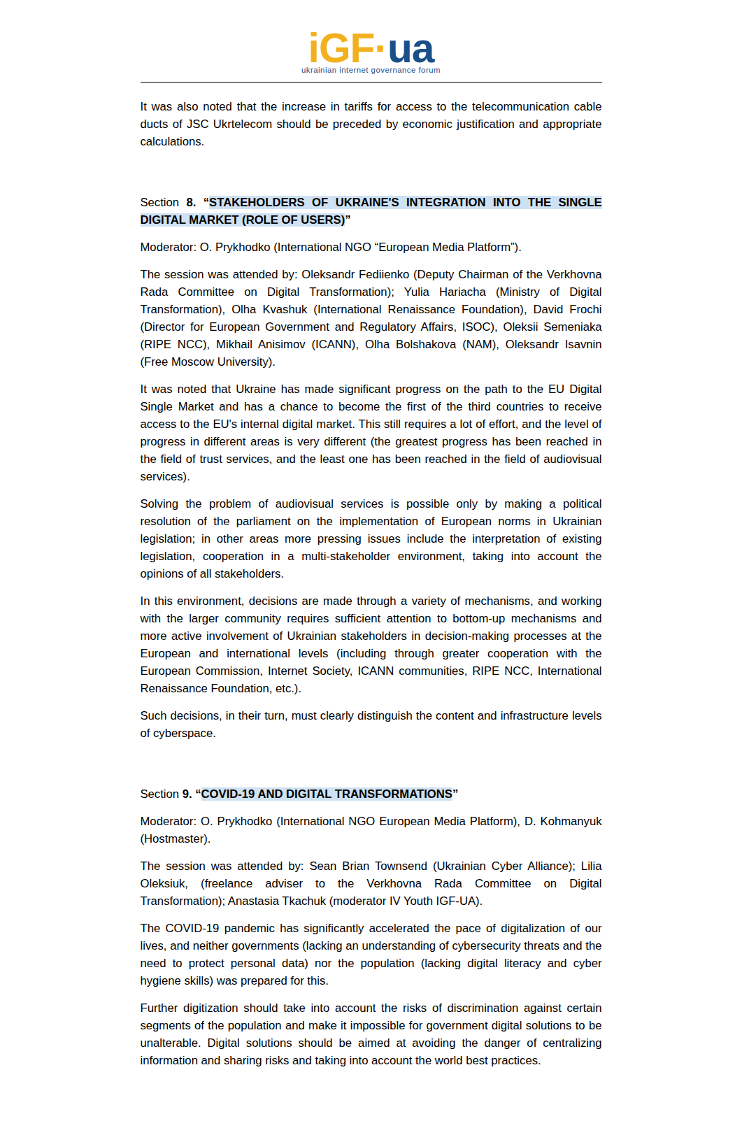iGF·ua
ukrainian internet governance forum
It was also noted that the increase in tariffs for access to the telecommunication cable ducts of JSC Ukrtelecom should be preceded by economic justification and appropriate calculations.
Section 8. “STAKEHOLDERS OF UKRAINE'S INTEGRATION INTO THE SINGLE DIGITAL MARKET (ROLE OF USERS)”
Moderator: O. Prykhodko (International NGO “European Media Platform”).
The session was attended by: Oleksandr Fediienko (Deputy Chairman of the Verkhovna Rada Committee on Digital Transformation); Yulia Hariacha (Ministry of Digital Transformation), Olha Kvashuk (International Renaissance Foundation), David Frochi (Director for European Government and Regulatory Affairs, ISOC), Oleksii Semeniaka (RIPE NCC), Mikhail Anisimov (ICANN), Olha Bolshakova (NAM), Oleksandr Isavnin (Free Moscow University).
It was noted that Ukraine has made significant progress on the path to the EU Digital Single Market and has a chance to become the first of the third countries to receive access to the EU's internal digital market. This still requires a lot of effort, and the level of progress in different areas is very different (the greatest progress has been reached in the field of trust services, and the least one has been reached in the field of audiovisual services).
Solving the problem of audiovisual services is possible only by making a political resolution of the parliament on the implementation of European norms in Ukrainian legislation; in other areas more pressing issues include the interpretation of existing legislation, cooperation in a multi-stakeholder environment, taking into account the opinions of all stakeholders.
In this environment, decisions are made through a variety of mechanisms, and working with the larger community requires sufficient attention to bottom-up mechanisms and more active involvement of Ukrainian stakeholders in decision-making processes at the European and international levels (including through greater cooperation with the European Commission, Internet Society, ICANN communities, RIPE NCC, International Renaissance Foundation, etc.).
Such decisions, in their turn, must clearly distinguish the content and infrastructure levels of cyberspace.
Section 9. “COVID-19 AND DIGITAL TRANSFORMATIONS”
Moderator: O. Prykhodko (International NGO European Media Platform), D. Kohmanyuk (Hostmaster).
The session was attended by: Sean Brian Townsend (Ukrainian Cyber Alliance); Lilia Oleksiuk, (freelance adviser to the Verkhovna Rada Committee on Digital Transformation); Anastasia Tkachuk (moderator IV Youth IGF-UA).
The COVID-19 pandemic has significantly accelerated the pace of digitalization of our lives, and neither governments (lacking an understanding of cybersecurity threats and the need to protect personal data) nor the population (lacking digital literacy and cyber hygiene skills) was prepared for this.
Further digitization should take into account the risks of discrimination against certain segments of the population and make it impossible for government digital solutions to be unalterable. Digital solutions should be aimed at avoiding the danger of centralizing information and sharing risks and taking into account the world best practices.